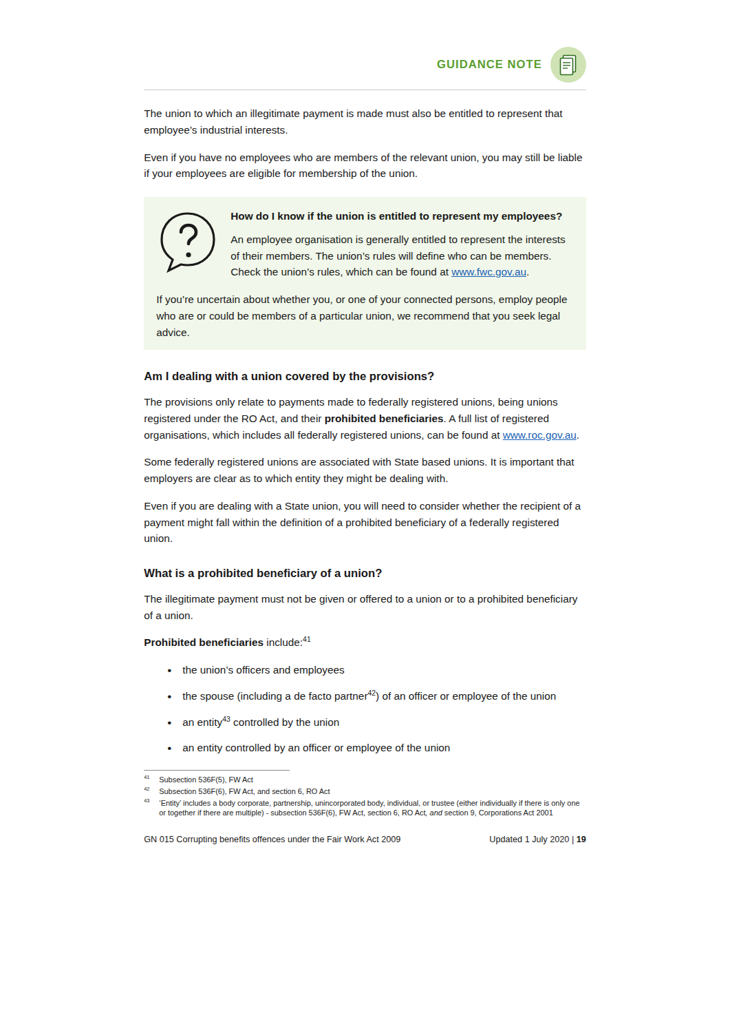GUIDANCE NOTE
The union to which an illegitimate payment is made must also be entitled to represent that employee’s industrial interests.
Even if you have no employees who are members of the relevant union, you may still be liable if your employees are eligible for membership of the union.
How do I know if the union is entitled to represent my employees?
An employee organisation is generally entitled to represent the interests of their members. The union’s rules will define who can be members. Check the union’s rules, which can be found at www.fwc.gov.au.
If you’re uncertain about whether you, or one of your connected persons, employ people who are or could be members of a particular union, we recommend that you seek legal advice.
Am I dealing with a union covered by the provisions?
The provisions only relate to payments made to federally registered unions, being unions registered under the RO Act, and their prohibited beneficiaries. A full list of registered organisations, which includes all federally registered unions, can be found at www.roc.gov.au.
Some federally registered unions are associated with State based unions. It is important that employers are clear as to which entity they might be dealing with.
Even if you are dealing with a State union, you will need to consider whether the recipient of a payment might fall within the definition of a prohibited beneficiary of a federally registered union.
What is a prohibited beneficiary of a union?
The illegitimate payment must not be given or offered to a union or to a prohibited beneficiary of a union.
Prohibited beneficiaries include:41
the union’s officers and employees
the spouse (including a de facto partner42) of an officer or employee of the union
an entity43 controlled by the union
an entity controlled by an officer or employee of the union
| 41 | Subsection 536F(5), FW Act |
| 42 | Subsection 536F(6), FW Act, and section 6, RO Act |
| 43 | ‘Entity’ includes a body corporate, partnership, unincorporated body, individual, or trustee (either individually if there is only one or together if there are multiple) - subsection 536F(6), FW Act, section 6, RO Act , and section 9, Corporations Act 2001 |
GN 015 Corrupting benefits offences under the Fair Work Act 2009
Updated 1 July 2020 | 19